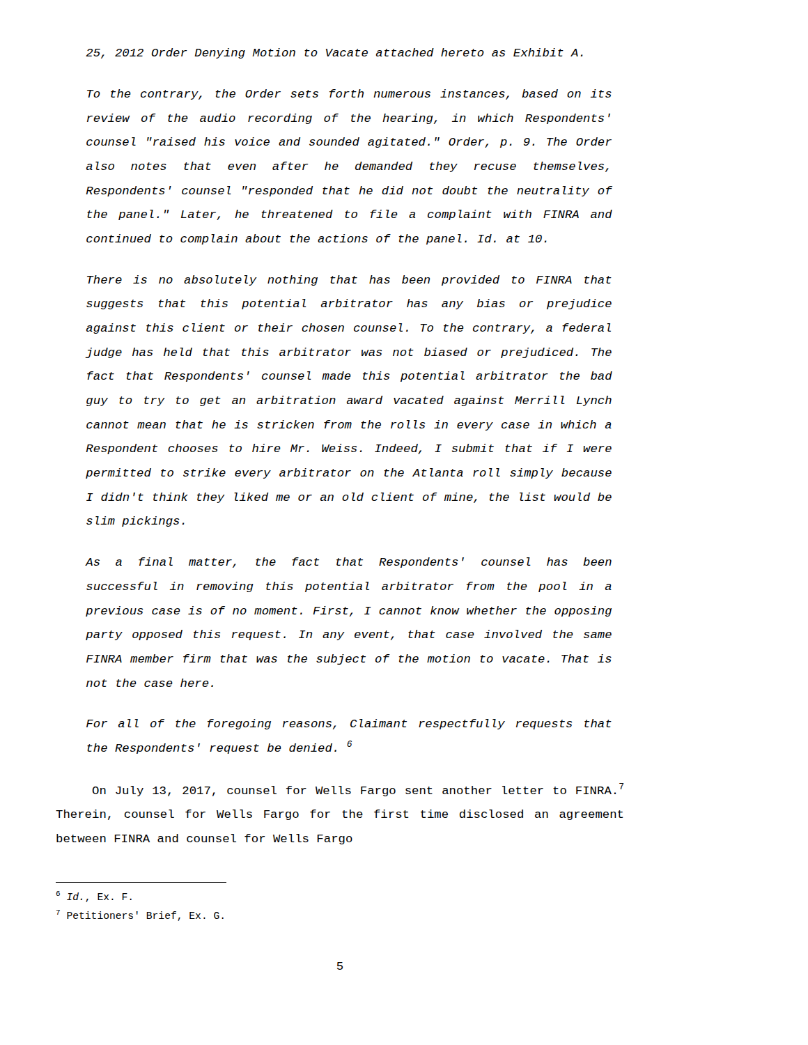25, 2012 Order Denying Motion to Vacate attached hereto as Exhibit A.
To the contrary, the Order sets forth numerous instances, based on its review of the audio recording of the hearing, in which Respondents' counsel "raised his voice and sounded agitated." Order, p. 9. The Order also notes that even after he demanded they recuse themselves, Respondents' counsel "responded that he did not doubt the neutrality of the panel." Later, he threatened to file a complaint with FINRA and continued to complain about the actions of the panel. Id. at 10.
There is no absolutely nothing that has been provided to FINRA that suggests that this potential arbitrator has any bias or prejudice against this client or their chosen counsel. To the contrary, a federal judge has held that this arbitrator was not biased or prejudiced. The fact that Respondents' counsel made this potential arbitrator the bad guy to try to get an arbitration award vacated against Merrill Lynch cannot mean that he is stricken from the rolls in every case in which a Respondent chooses to hire Mr. Weiss. Indeed, I submit that if I were permitted to strike every arbitrator on the Atlanta roll simply because I didn't think they liked me or an old client of mine, the list would be slim pickings.
As a final matter, the fact that Respondents' counsel has been successful in removing this potential arbitrator from the pool in a previous case is of no moment. First, I cannot know whether the opposing party opposed this request. In any event, that case involved the same FINRA member firm that was the subject of the motion to vacate. That is not the case here.
For all of the foregoing reasons, Claimant respectfully requests that the Respondents' request be denied. 6
On July 13, 2017, counsel for Wells Fargo sent another letter to FINRA.7 Therein, counsel for Wells Fargo for the first time disclosed an agreement between FINRA and counsel for Wells Fargo
6 Id., Ex. F.
7 Petitioners' Brief, Ex. G.
5